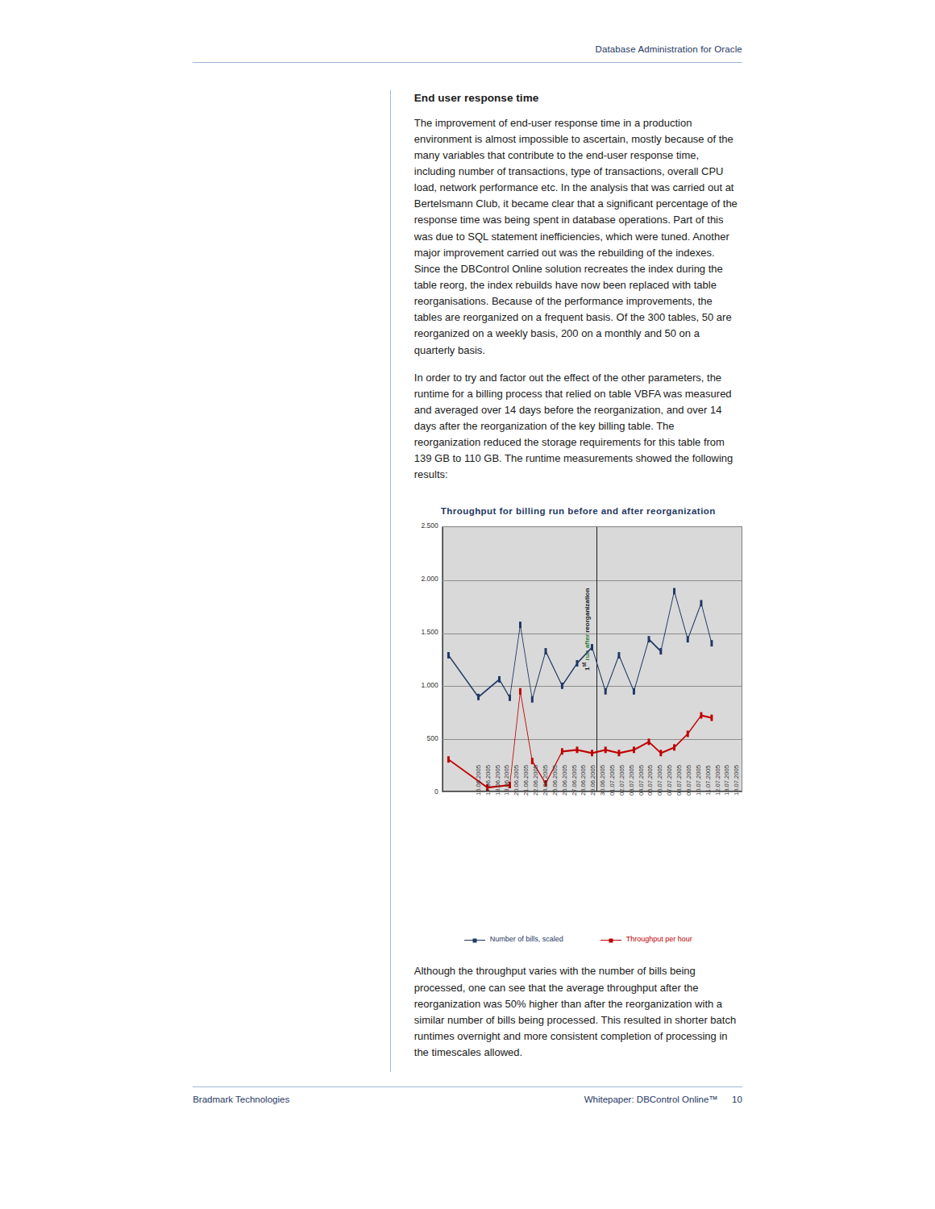Database Administration for Oracle
End user response time
The improvement of end-user response time in a production environment is almost impossible to ascertain, mostly because of the many variables that contribute to the end-user response time, including number of transactions, type of transactions, overall CPU load, network performance etc. In the analysis that was carried out at Bertelsmann Club, it became clear that a significant percentage of the response time was being spent in database operations. Part of this was due to SQL statement inefficiencies, which were tuned. Another major improvement carried out was the rebuilding of the indexes. Since the DBControl Online solution recreates the index during the table reorg, the index rebuilds have now been replaced with table reorganisations. Because of the performance improvements, the tables are reorganized on a frequent basis. Of the 300 tables, 50 are reorganized on a weekly basis, 200 on a monthly and 50 on a quarterly basis.
In order to try and factor out the effect of the other parameters, the runtime for a billing process that relied on table VBFA was measured and averaged over 14 days before the reorganization, and over 14 days after the reorganization of the key billing table. The reorganization reduced the storage requirements for this table from 139 GB to 110 GB. The runtime measurements showed the following results:
Throughput for billing run before and after reorganization
2.500 2.000 1.500 1.000 500 0
1st run after reorganization
16.06.2005 17.06.2005 18.06.2005 19.06.2005 20.06.2005 21.06.2005 22.06.2005 24.06.2005 25.06.2005 26.06.2005 27.06.2005 28.06.2005 29.06.2005 30.06.2005 01.07.2005 02.07.2005 03.07.2005 04.07.2005 05.07.2005 06.07.2005 07.07.2005 08.07.2005 09.07.2005 10.07.2005 11.07.2005 12.07.2005 13.07.2005 14.07.2005
Number of bills, scaled
Throughput per hour
Although the throughput varies with the number of bills being processed, one can see that the average throughput after the reorganization was 50% higher than after the reorganization with a similar number of bills being processed. This resulted in shorter batch runtimes overnight and more consistent completion of processing in the timescales allowed.
Bradmark Technologies
Whitepaper: DBControl Online™ 10